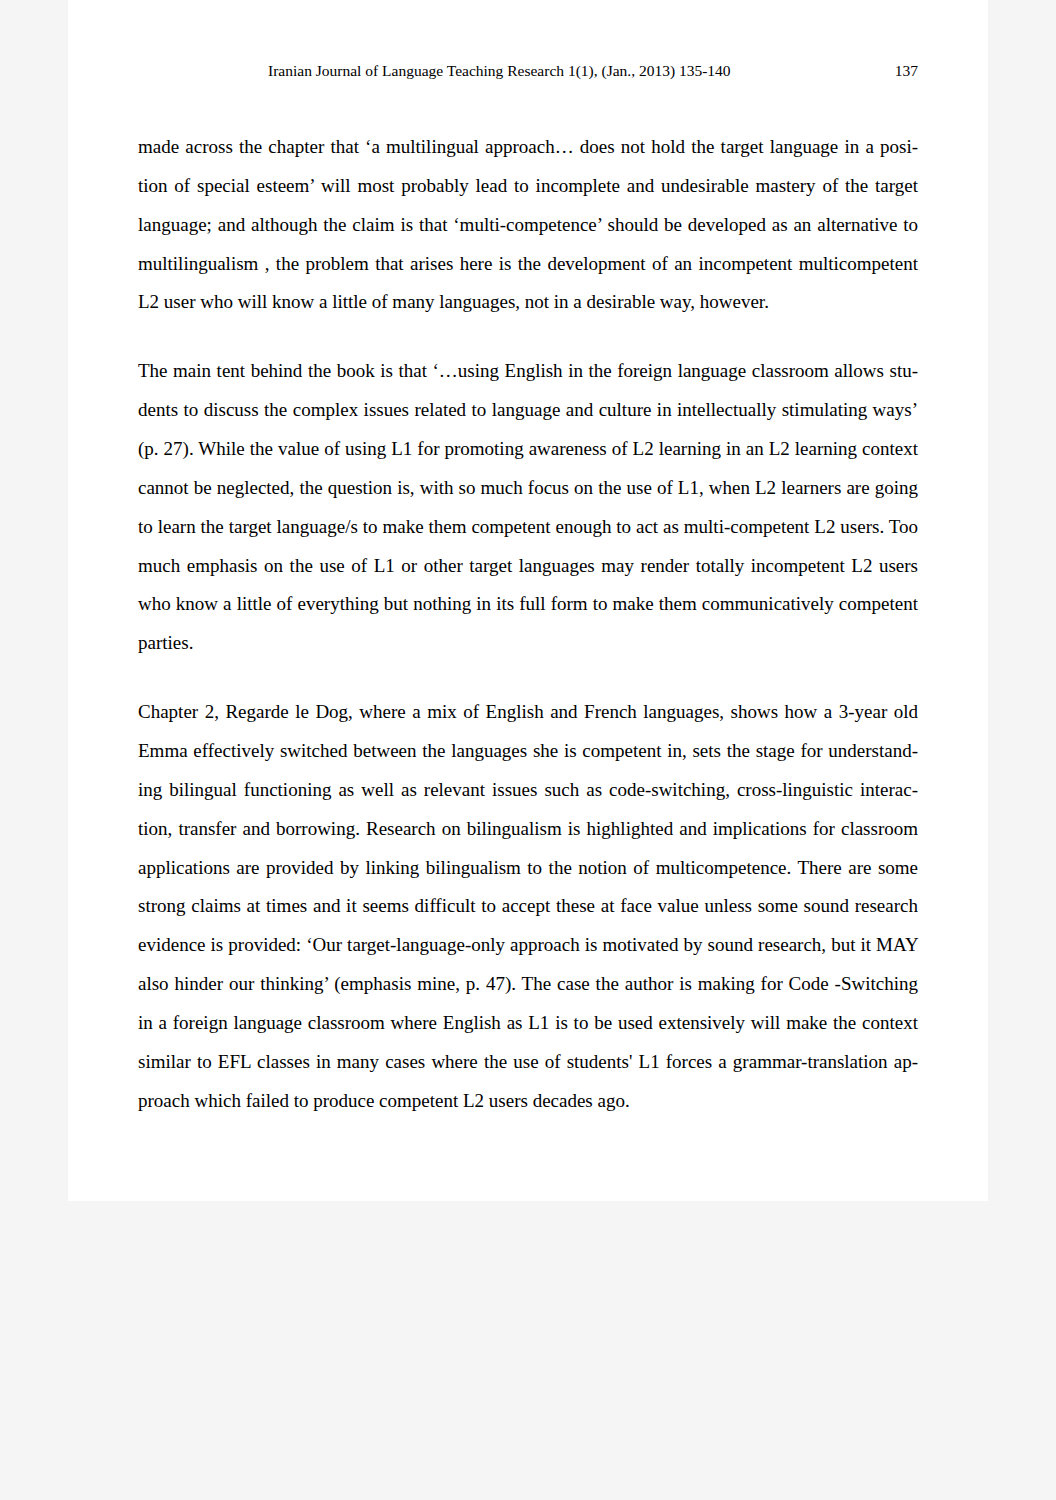Iranian Journal of Language Teaching Research 1(1), (Jan., 2013) 135-140 137
made across the chapter that ‘a multilingual approach… does not hold the target language in a position of special esteem’ will most probably lead to incomplete and undesirable mastery of the target language; and although the claim is that ‘multi-competence’ should be developed as an alternative to multilingualism , the problem that arises here is the development of an incompetent multicompetent L2 user who will know a little of many languages, not in a desirable way, however.
The main tent behind the book is that ‘…using English in the foreign language classroom allows students to discuss the complex issues related to language and culture in intellectually stimulating ways’ (p. 27). While the value of using L1 for promoting awareness of L2 learning in an L2 learning context cannot be neglected, the question is, with so much focus on the use of L1, when L2 learners are going to learn the target language/s to make them competent enough to act as multi-competent L2 users. Too much emphasis on the use of L1 or other target languages may render totally incompetent L2 users who know a little of everything but nothing in its full form to make them communicatively competent parties.
Chapter 2, Regarde le Dog, where a mix of English and French languages, shows how a 3-year old Emma effectively switched between the languages she is competent in, sets the stage for understanding bilingual functioning as well as relevant issues such as code-switching, cross-linguistic interaction, transfer and borrowing. Research on bilingualism is highlighted and implications for classroom applications are provided by linking bilingualism to the notion of multicompetence. There are some strong claims at times and it seems difficult to accept these at face value unless some sound research evidence is provided: ‘Our target-language-only approach is motivated by sound research, but it may also hinder our thinking’ (emphasis mine, p. 47). The case the author is making for Code -Switching in a foreign language classroom where English as L1 is to be used extensively will make the context similar to EFL classes in many cases where the use of students' L1 forces a grammar-translation approach which failed to produce competent L2 users decades ago.